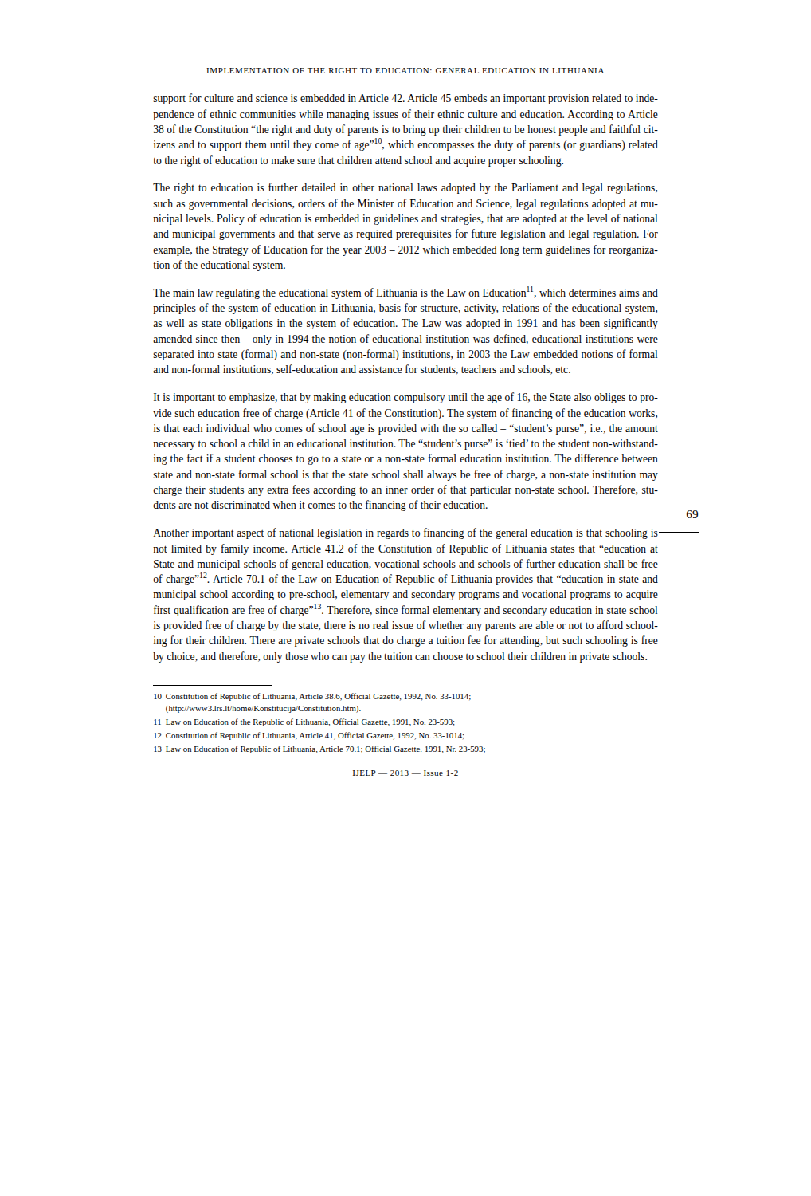Implementation of the Right to Education: General Education in Lithuania
support for culture and science is embedded in Article 42. Article 45 embeds an important provision related to independence of ethnic communities while managing issues of their ethnic culture and education. According to Article 38 of the Constitution “the right and duty of parents is to bring up their children to be honest people and faithful citizens and to support them until they come of age”10, which encompasses the duty of parents (or guardians) related to the right of education to make sure that children attend school and acquire proper schooling.
The right to education is further detailed in other national laws adopted by the Parliament and legal regulations, such as governmental decisions, orders of the Minister of Education and Science, legal regulations adopted at municipal levels. Policy of education is embedded in guidelines and strategies, that are adopted at the level of national and municipal governments and that serve as required prerequisites for future legislation and legal regulation. For example, the Strategy of Education for the year 2003 – 2012 which embedded long term guidelines for reorganization of the educational system.
The main law regulating the educational system of Lithuania is the Law on Education11, which determines aims and principles of the system of education in Lithuania, basis for structure, activity, relations of the educational system, as well as state obligations in the system of education. The Law was adopted in 1991 and has been significantly amended since then – only in 1994 the notion of educational institution was defined, educational institutions were separated into state (formal) and non-state (non-formal) institutions, in 2003 the Law embedded notions of formal and non-formal institutions, self-education and assistance for students, teachers and schools, etc.
It is important to emphasize, that by making education compulsory until the age of 16, the State also obliges to provide such education free of charge (Article 41 of the Constitution). The system of financing of the education works, is that each individual who comes of school age is provided with the so called – “student’s purse”, i.e., the amount necessary to school a child in an educational institution. The “student’s purse” is ‘tied’ to the student non-withstanding the fact if a student chooses to go to a state or a non-state formal education institution. The difference between state and non-state formal school is that the state school shall always be free of charge, a non-state institution may charge their students any extra fees according to an inner order of that particular non-state school. Therefore, students are not discriminated when it comes to the financing of their education.
Another important aspect of national legislation in regards to financing of the general education is that schooling is not limited by family income. Article 41.2 of the Constitution of Republic of Lithuania states that “education at State and municipal schools of general education, vocational schools and schools of further education shall be free of charge”12. Article 70.1 of the Law on Education of Republic of Lithuania provides that “education in state and municipal school according to pre-school, elementary and secondary programs and vocational programs to acquire first qualification are free of charge”13. Therefore, since formal elementary and secondary education in state school is provided free of charge by the state, there is no real issue of whether any parents are able or not to afford schooling for their children. There are private schools that do charge a tuition fee for attending, but such schooling is free by choice, and therefore, only those who can pay the tuition can choose to school their children in private schools.
69
10
Constitution of Republic of Lithuania, Article 38.6, Official Gazette, 1992, No. 33-1014; (http://www3.lrs.lt/home/Konstitucija/Constitution.htm).
11
Law on Education of the Republic of Lithuania, Official Gazette, 1991, No. 23-593;
12
Constitution of Republic of Lithuania, Article 41, Official Gazette, 1992, No. 33-1014;
13
Law on Education of Republic of Lithuania, Article 70.1; Official Gazette. 1991, Nr. 23-593;
IJELP — 2013 — Issue 1-2